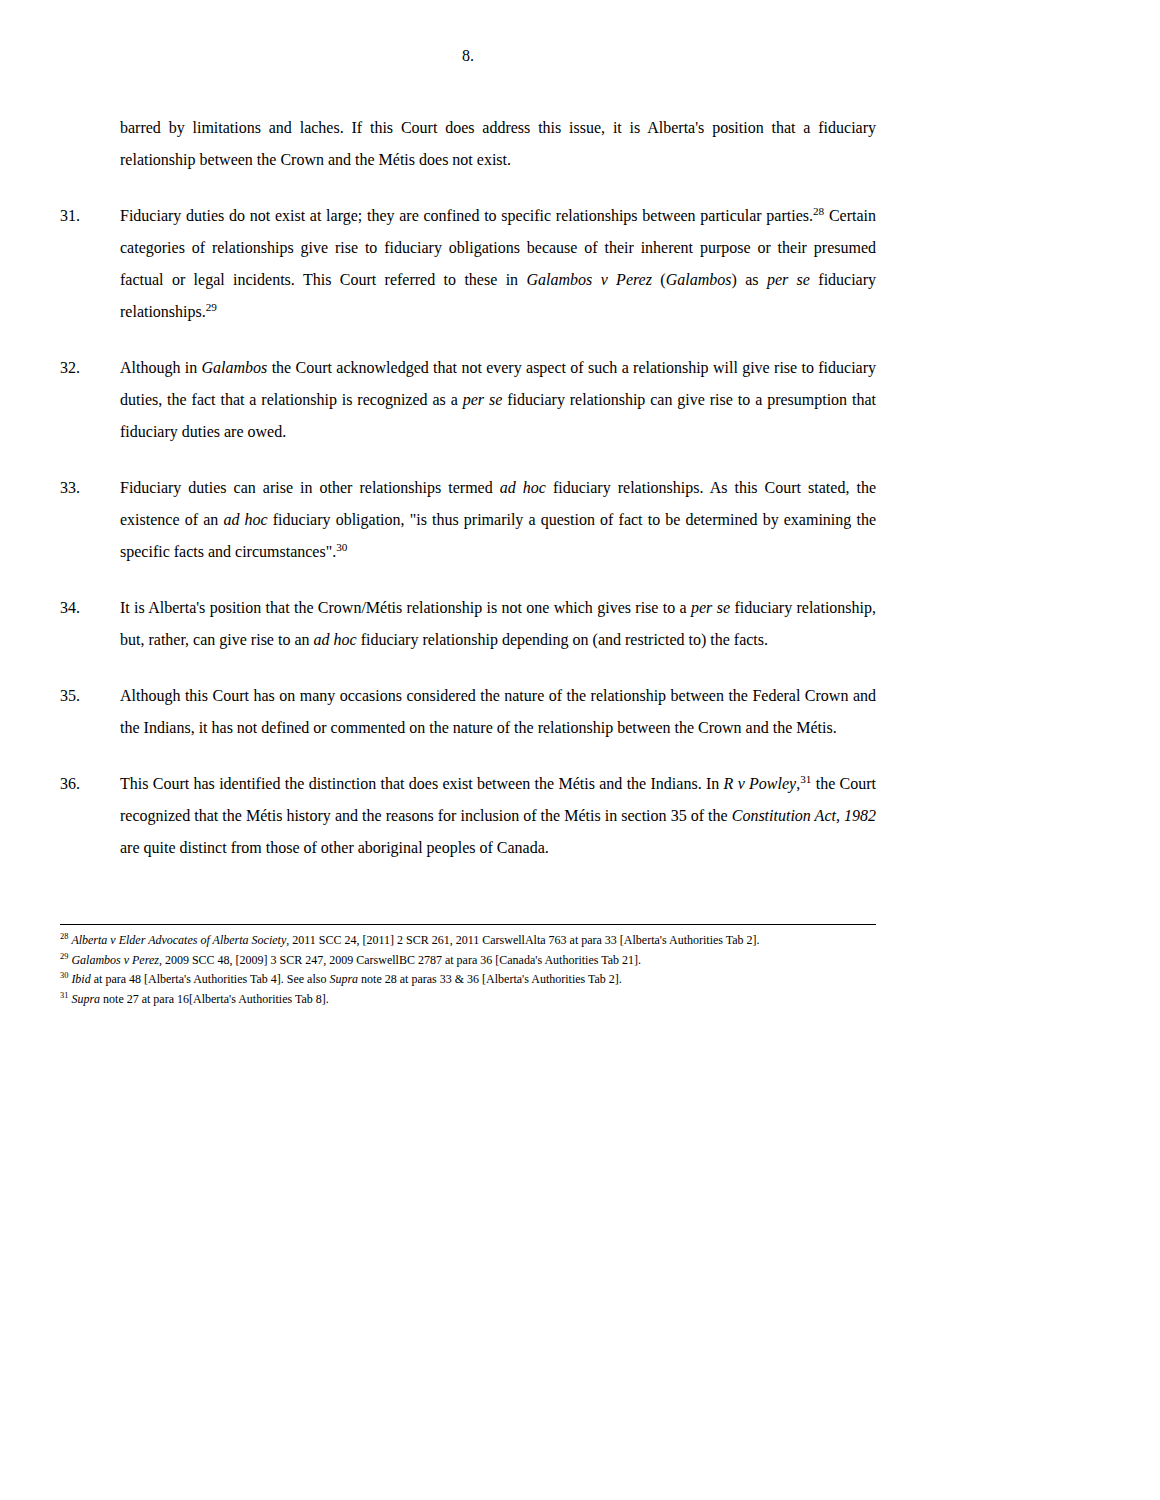8.
barred by limitations and laches. If this Court does address this issue, it is Alberta's position that a fiduciary relationship between the Crown and the Métis does not exist.
31.
Fiduciary duties do not exist at large; they are confined to specific relationships between particular parties.28 Certain categories of relationships give rise to fiduciary obligations because of their inherent purpose or their presumed factual or legal incidents. This Court referred to these in Galambos v Perez (Galambos) as per se fiduciary relationships.29
32.
Although in Galambos the Court acknowledged that not every aspect of such a relationship will give rise to fiduciary duties, the fact that a relationship is recognized as a per se fiduciary relationship can give rise to a presumption that fiduciary duties are owed.
33.
Fiduciary duties can arise in other relationships termed ad hoc fiduciary relationships. As this Court stated, the existence of an ad hoc fiduciary obligation, "is thus primarily a question of fact to be determined by examining the specific facts and circumstances".30
34.
It is Alberta's position that the Crown/Métis relationship is not one which gives rise to a per se fiduciary relationship, but, rather, can give rise to an ad hoc fiduciary relationship depending on (and restricted to) the facts.
35.
Although this Court has on many occasions considered the nature of the relationship between the Federal Crown and the Indians, it has not defined or commented on the nature of the relationship between the Crown and the Métis.
36.
This Court has identified the distinction that does exist between the Métis and the Indians. In R v Powley,31 the Court recognized that the Métis history and the reasons for inclusion of the Métis in section 35 of the Constitution Act, 1982 are quite distinct from those of other aboriginal peoples of Canada.
28 Alberta v Elder Advocates of Alberta Society, 2011 SCC 24, [2011] 2 SCR 261, 2011 CarswellAlta 763 at para 33 [Alberta's Authorities Tab 2].
29 Galambos v Perez, 2009 SCC 48, [2009] 3 SCR 247, 2009 CarswellBC 2787 at para 36 [Canada's Authorities Tab 21].
30 Ibid at para 48 [Alberta's Authorities Tab 4]. See also Supra note 28 at paras 33 & 36 [Alberta's Authorities Tab 2].
31 Supra note 27 at para 16[Alberta's Authorities Tab 8].